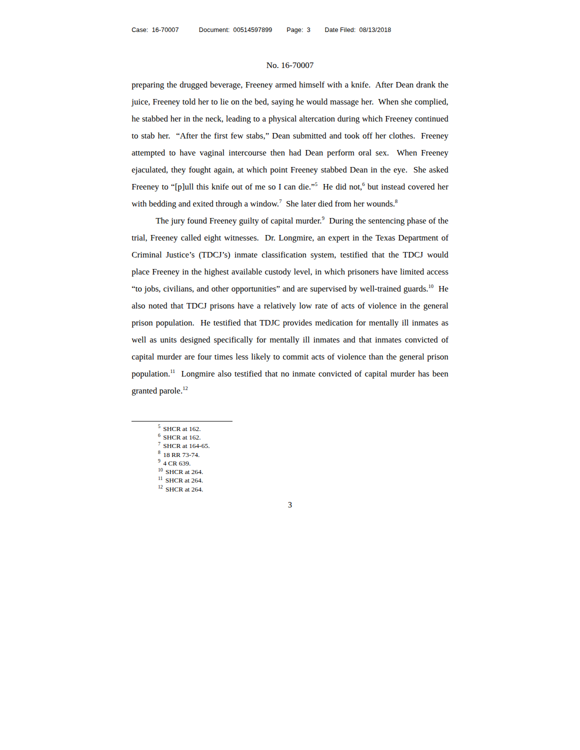Case: 16-70007 Document: 00514597899 Page: 3 Date Filed: 08/13/2018
No. 16-70007
preparing the drugged beverage, Freeney armed himself with a knife. After Dean drank the juice, Freeney told her to lie on the bed, saying he would massage her. When she complied, he stabbed her in the neck, leading to a physical altercation during which Freeney continued to stab her. “After the first few stabs,” Dean submitted and took off her clothes. Freeney attempted to have vaginal intercourse then had Dean perform oral sex. When Freeney ejaculated, they fought again, at which point Freeney stabbed Dean in the eye. She asked Freeney to “[p]ull this knife out of me so I can die.”5 He did not,6 but instead covered her with bedding and exited through a window.7 She later died from her wounds.8
The jury found Freeney guilty of capital murder.9 During the sentencing phase of the trial, Freeney called eight witnesses. Dr. Longmire, an expert in the Texas Department of Criminal Justice’s (TDCJ’s) inmate classification system, testified that the TDCJ would place Freeney in the highest available custody level, in which prisoners have limited access “to jobs, civilians, and other opportunities” and are supervised by well-trained guards.10 He also noted that TDCJ prisons have a relatively low rate of acts of violence in the general prison population. He testified that TDJC provides medication for mentally ill inmates as well as units designed specifically for mentally ill inmates and that inmates convicted of capital murder are four times less likely to commit acts of violence than the general prison population.11 Longmire also testified that no inmate convicted of capital murder has been granted parole.12
5 SHCR at 162.
6 SHCR at 162.
7 SHCR at 164-65.
8 18 RR 73-74.
9 4 CR 639.
10 SHCR at 264.
11 SHCR at 264.
12 SHCR at 264.
3